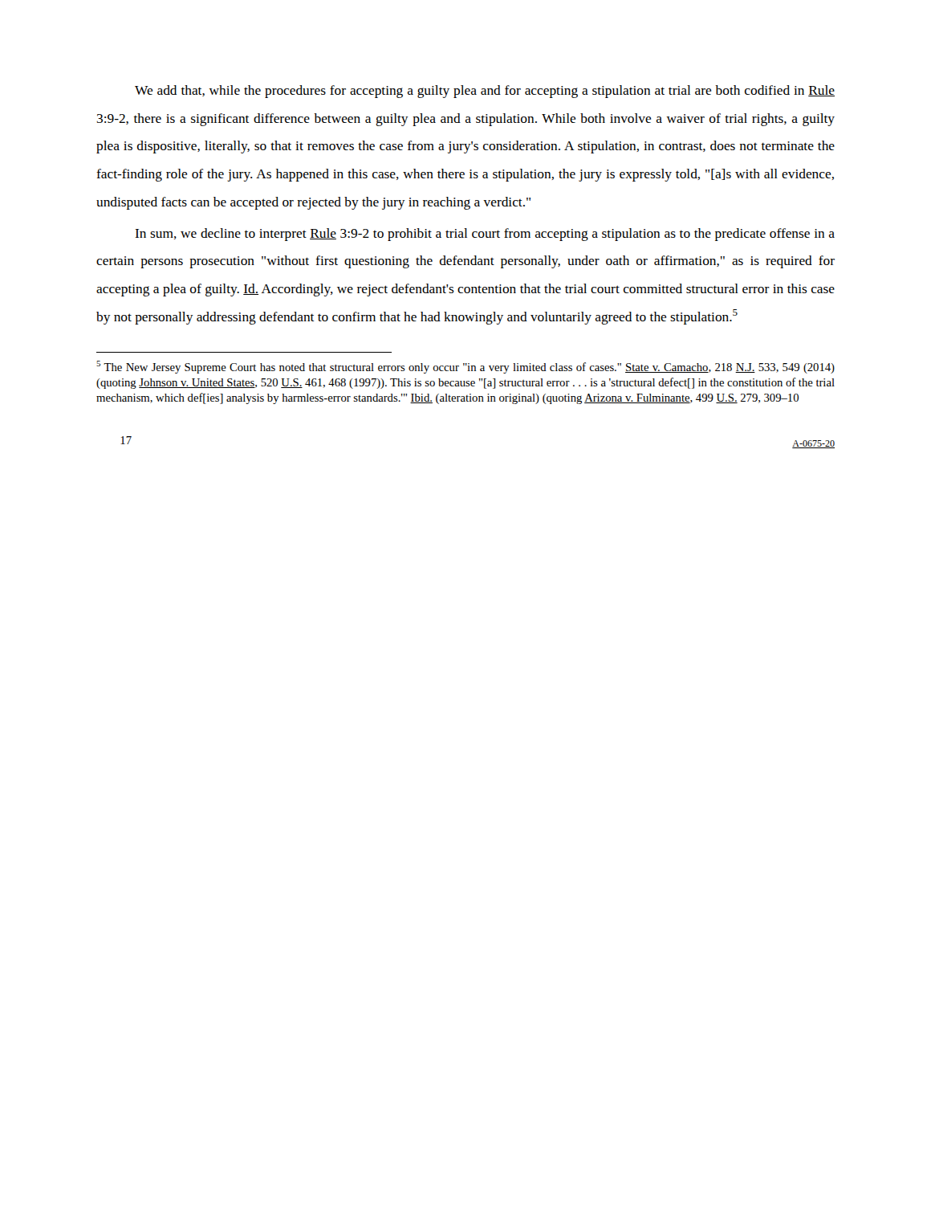We add that, while the procedures for accepting a guilty plea and for accepting a stipulation at trial are both codified in Rule 3:9-2, there is a significant difference between a guilty plea and a stipulation. While both involve a waiver of trial rights, a guilty plea is dispositive, literally, so that it removes the case from a jury's consideration. A stipulation, in contrast, does not terminate the fact-finding role of the jury. As happened in this case, when there is a stipulation, the jury is expressly told, "[a]s with all evidence, undisputed facts can be accepted or rejected by the jury in reaching a verdict."
In sum, we decline to interpret Rule 3:9-2 to prohibit a trial court from accepting a stipulation as to the predicate offense in a certain persons prosecution "without first questioning the defendant personally, under oath or affirmation," as is required for accepting a plea of guilty. Id. Accordingly, we reject defendant's contention that the trial court committed structural error in this case by not personally addressing defendant to confirm that he had knowingly and voluntarily agreed to the stipulation.5
5 The New Jersey Supreme Court has noted that structural errors only occur "in a very limited class of cases." State v. Camacho, 218 N.J. 533, 549 (2014) (quoting Johnson v. United States, 520 U.S. 461, 468 (1997)). This is so because "[a] structural error . . . is a 'structural defect[] in the constitution of the trial mechanism, which def[ies] analysis by harmless-error standards.'" Ibid. (alteration in original) (quoting Arizona v. Fulminante, 499 U.S. 279, 309–10
17 A-0675-20